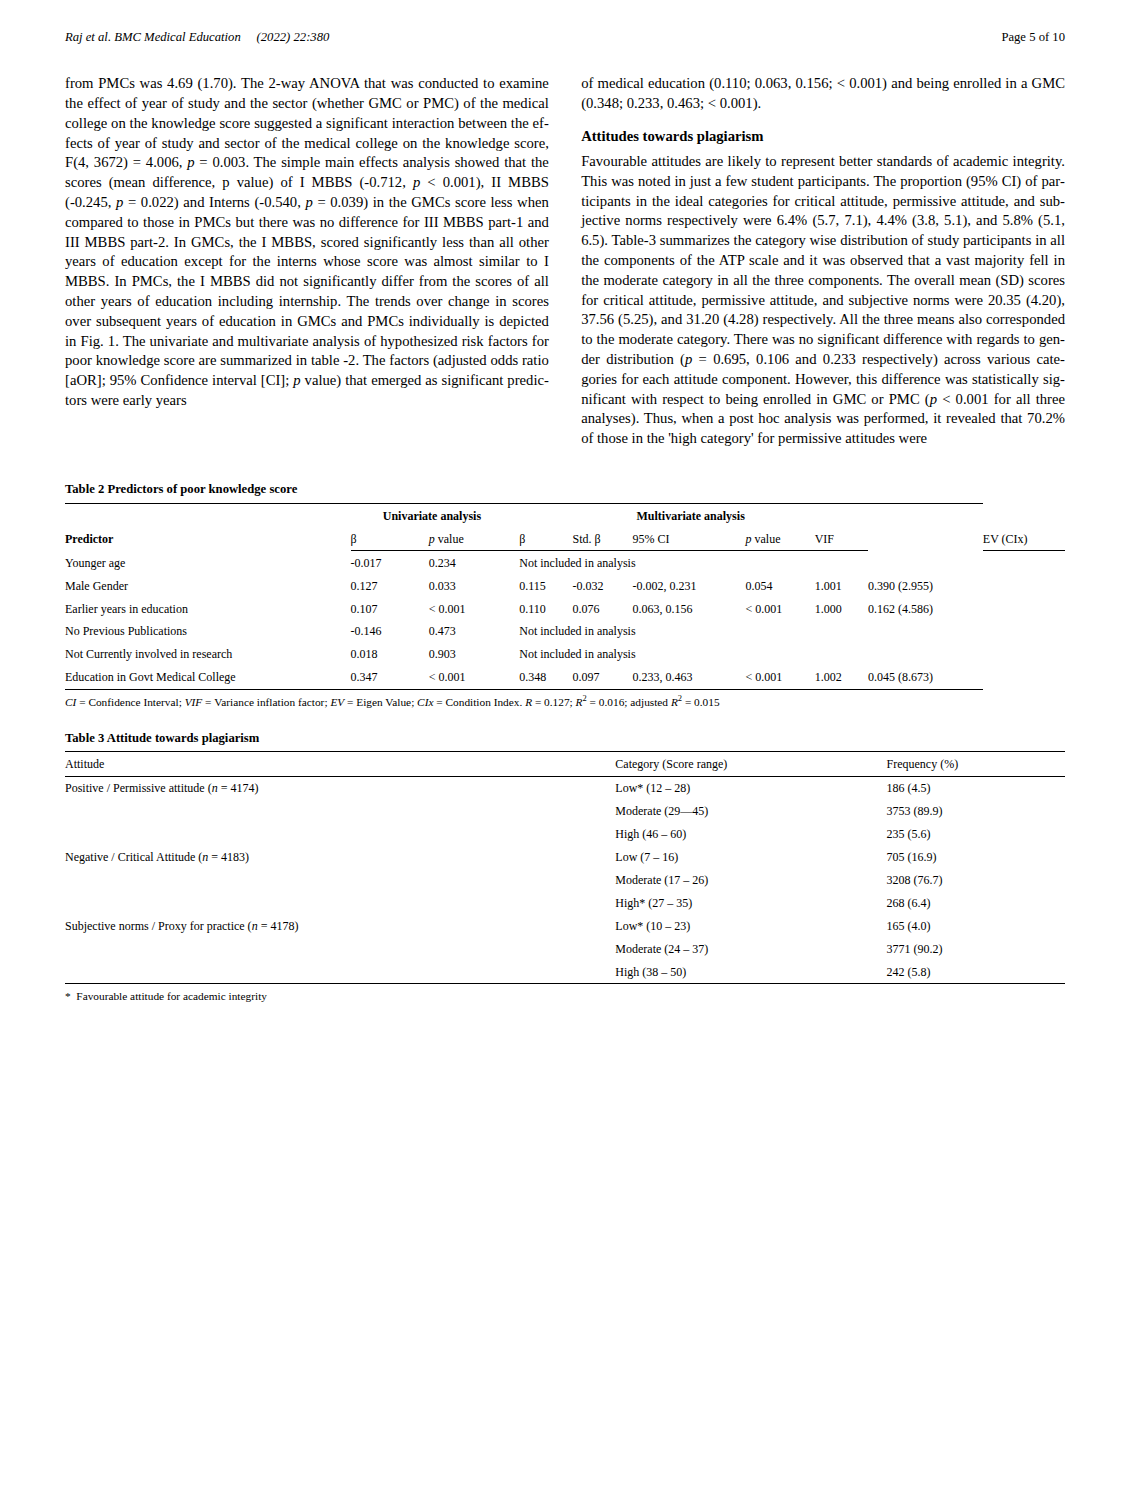Raj et al. BMC Medical Education (2022) 22:380
Page 5 of 10
from PMCs was 4.69 (1.70). The 2-way ANOVA that was conducted to examine the effect of year of study and the sector (whether GMC or PMC) of the medical college on the knowledge score suggested a significant interaction between the effects of year of study and sector of the medical college on the knowledge score, F(4, 3672) = 4.006, p = 0.003. The simple main effects analysis showed that the scores (mean difference, p value) of I MBBS (-0.712, p < 0.001), II MBBS (-0.245, p = 0.022) and Interns (-0.540, p = 0.039) in the GMCs score less when compared to those in PMCs but there was no difference for III MBBS part-1 and III MBBS part-2. In GMCs, the I MBBS, scored significantly less than all other years of education except for the interns whose score was almost similar to I MBBS. In PMCs, the I MBBS did not significantly differ from the scores of all other years of education including internship. The trends over change in scores over subsequent years of education in GMCs and PMCs individually is depicted in Fig. 1. The univariate and multivariate analysis of hypothesized risk factors for poor knowledge score are summarized in table -2. The factors (adjusted odds ratio [aOR]; 95% Confidence interval [CI]; p value) that emerged as significant predictors were early years
of medical education (0.110; 0.063, 0.156; < 0.001) and being enrolled in a GMC (0.348; 0.233, 0.463; < 0.001).
Attitudes towards plagiarism
Favourable attitudes are likely to represent better standards of academic integrity. This was noted in just a few student participants. The proportion (95% CI) of participants in the ideal categories for critical attitude, permissive attitude, and subjective norms respectively were 6.4% (5.7, 7.1), 4.4% (3.8, 5.1), and 5.8% (5.1, 6.5). Table-3 summarizes the category wise distribution of study participants in all the components of the ATP scale and it was observed that a vast majority fell in the moderate category in all the three components. The overall mean (SD) scores for critical attitude, permissive attitude, and subjective norms were 20.35 (4.20), 37.56 (5.25), and 31.20 (4.28) respectively. All the three means also corresponded to the moderate category. There was no significant difference with regards to gender distribution (p = 0.695, 0.106 and 0.233 respectively) across various categories for each attitude component. However, this difference was statistically significant with respect to being enrolled in GMC or PMC (p < 0.001 for all three analyses). Thus, when a post hoc analysis was performed, it revealed that 70.2% of those in the 'high category' for permissive attitudes were
Table 2 Predictors of poor knowledge score
| Predictor | Univariate analysis | Multivariate analysis | |
| --- | --- | --- | --- |
| β | p value | β | Std. β | 95% CI | p value | VIF | EV (CIx) |
| Younger age | -0.017 | 0.234 | Not included in analysis | |
| Male Gender | 0.127 | 0.033 | 0.115 | -0.032 | -0.002, 0.231 | 0.054 | 1.001 | 0.390 (2.955) |
| Earlier years in education | 0.107 | < 0.001 | 0.110 | 0.076 | 0.063, 0.156 | < 0.001 | 1.000 | 0.162 (4.586) |
| No Previous Publications | -0.146 | 0.473 | Not included in analysis | |
| Not Currently involved in research | 0.018 | 0.903 | Not included in analysis | |
| Education in Govt Medical College | 0.347 | < 0.001 | 0.348 | 0.097 | 0.233, 0.463 | < 0.001 | 1.002 | 0.045 (8.673) |
CI = Confidence Interval; VIF = Variance inflation factor; EV = Eigen Value; CIx = Condition Index. R = 0.127; R2 = 0.016; adjusted R2 = 0.015
Table 3 Attitude towards plagiarism
| Attitude | Category (Score range) | Frequency (%) |
| --- | --- | --- |
| Positive / Permissive attitude ( n = 4174) | Low* (12 – 28) | 186 (4.5) |
| | Moderate (29—45) | 3753 (89.9) |
| | High (46 – 60) | 235 (5.6) |
| Negative / Critical Attitude ( n = 4183) | Low (7 – 16) | 705 (16.9) |
| | Moderate (17 – 26) | 3208 (76.7) |
| | High* (27 – 35) | 268 (6.4) |
| Subjective norms / Proxy for practice ( n = 4178) | Low* (10 – 23) | 165 (4.0) |
| | Moderate (24 – 37) | 3771 (90.2) |
| | High (38 – 50) | 242 (5.8) |
* Favourable attitude for academic integrity